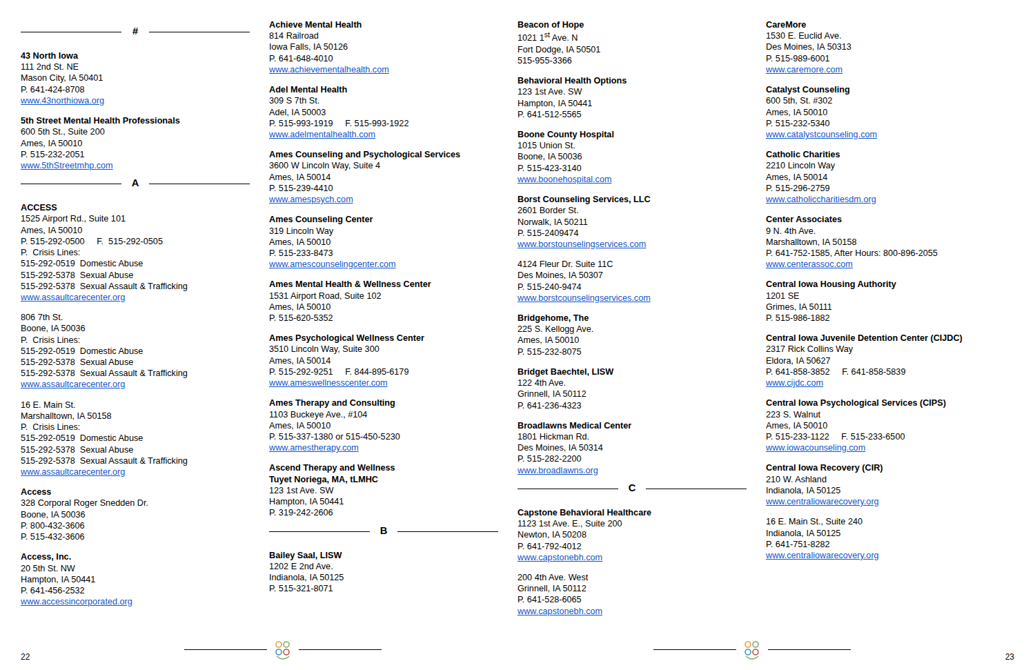#
43 North Iowa
111 2nd St. NE
Mason City, IA 50401
P. 641-424-8708
www.43northiowa.org
5th Street Mental Health Professionals
600 5th St., Suite 200
Ames, IA 50010
P. 515-232-2051
www.5thStreetmhp.com
A
ACCESS
1525 Airport Rd., Suite 101
Ames, IA 50010
P. 515-292-0500 F. 515-292-0505
P. Crisis Lines:
515-292-0519 Domestic Abuse
515-292-5378 Sexual Abuse
515-292-5378 Sexual Assault & Trafficking
www.assaultcarecenter.org
806 7th St.
Boone, IA 50036
P. Crisis Lines:
515-292-0519 Domestic Abuse
515-292-5378 Sexual Abuse
515-292-5378 Sexual Assault & Trafficking
www.assaultcarecenter.org
16 E. Main St.
Marshalltown, IA 50158
P. Crisis Lines:
515-292-0519 Domestic Abuse
515-292-5378 Sexual Abuse
515-292-5378 Sexual Assault & Trafficking
www.assaultcarecenter.org
Access
328 Corporal Roger Snedden Dr.
Boone, IA 50036
P. 800-432-3606
P. 515-432-3606
Access, Inc.
20 5th St. NW
Hampton, IA 50441
P. 641-456-2532
www.accessincorporated.org
Achieve Mental Health
814 Railroad
Iowa Falls, IA 50126
P. 641-648-4010
www.achievementalhealth.com
Adel Mental Health
309 S 7th St.
Adel, IA 50003
P. 515-993-1919 F. 515-993-1922
www.adelmentalhealth.com
Ames Counseling and Psychological Services
3600 W Lincoln Way, Suite 4
Ames, IA 50014
P. 515-239-4410
www.amespsych.com
Ames Counseling Center
319 Lincoln Way
Ames, IA 50010
P. 515-233-8473
www.amescounselingcenter.com
Ames Mental Health & Wellness Center
1531 Airport Road, Suite 102
Ames, IA 50010
P. 515-620-5352
Ames Psychological Wellness Center
3510 Lincoln Way, Suite 300
Ames, IA 50014
P. 515-292-9251 F. 844-895-6179
www.ameswellnesscenter.com
Ames Therapy and Consulting
1103 Buckeye Ave., #104
Ames, IA 50010
P. 515-337-1380 or 515-450-5230
www.amestherapy.com
Ascend Therapy and Wellness
Tuyet Noriega, MA, tLMHC
123 1st Ave. SW
Hampton, IA 50441
P. 319-242-2606
B
Bailey Saal, LISW
1202 E 2nd Ave.
Indianola, IA 50125
P. 515-321-8071
Beacon of Hope
1021 1st Ave. N
Fort Dodge, IA 50501
515-955-3366
Behavioral Health Options
123 1st Ave. SW
Hampton, IA 50441
P. 641-512-5565
Boone County Hospital
1015 Union St.
Boone, IA 50036
P. 515-423-3140
www.boonehospital.com
Borst Counseling Services, LLC
2601 Border St.
Norwalk, IA 50211
P. 515-2409474
www.borstounselingservices.com
4124 Fleur Dr. Suite 11C
Des Moines, IA 50307
P. 515-240-9474
www.borstcounselingservices.com
Bridgehome, The
225 S. Kellogg Ave.
Ames, IA 50010
P. 515-232-8075
Bridget Baechtel, LISW
122 4th Ave.
Grinnell, IA 50112
P. 641-236-4323
Broadlawns Medical Center
1801 Hickman Rd.
Des Moines, IA 50314
P. 515-282-2200
www.broadlawns.org
C
Capstone Behavioral Healthcare
1123 1st Ave. E., Suite 200
Newton, IA 50208
P. 641-792-4012
www.capstonebh.com
200 4th Ave. West
Grinnell, IA 50112
P. 641-528-6065
www.capstonebh.com
CareMore
1530 E. Euclid Ave.
Des Moines, IA 50313
P. 515-989-6001
www.caremore.com
Catalyst Counseling
600 5th, St. #302
Ames, IA 50010
P. 515-232-5340
www.catalystcounseling.com
Catholic Charities
2210 Lincoln Way
Ames, IA 50014
P. 515-296-2759
www.catholiccharitiesdm.org
Center Associates
9 N. 4th Ave.
Marshalltown, IA 50158
P. 641-752-1585, After Hours: 800-896-2055
www.centerassoc.com
Central Iowa Housing Authority
1201 SE
Grimes, IA 50111
P. 515-986-1882
Central Iowa Juvenile Detention Center (CIJDC)
2317 Rick Collins Way
Eldora, IA 50627
P. 641-858-3852 F. 641-858-5839
www.cijdc.com
Central Iowa Psychological Services (CIPS)
223 S. Walnut
Ames, IA 50010
P. 515-233-1122 F. 515-233-6500
www.iowacounseling.com
Central Iowa Recovery (CIR)
210 W. Ashland
Indianola, IA 50125
www.centraliowarecovery.org
16 E. Main St., Suite 240
Indianola, IA 50125
P. 641-751-8282
www.centraliowarecovery.org
22
23